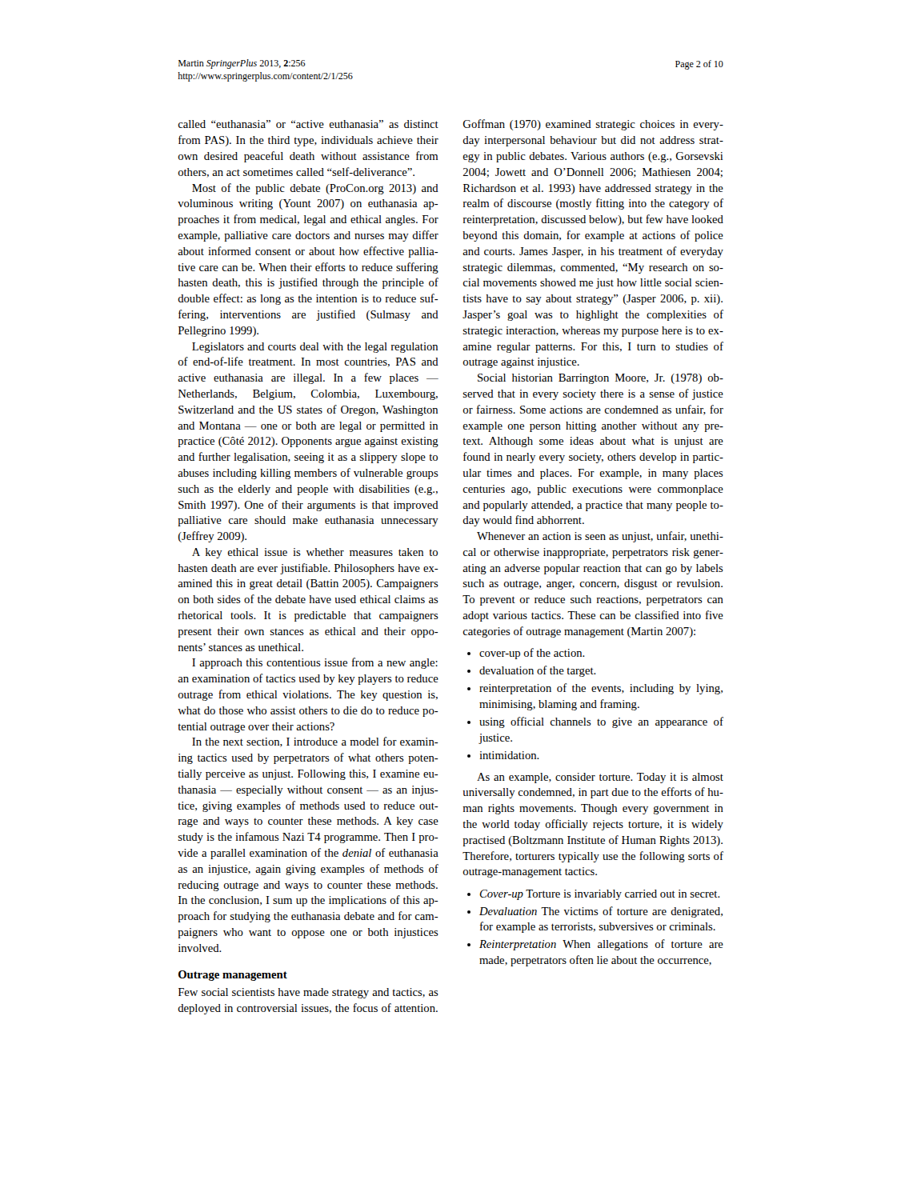Martin SpringerPlus 2013, 2:256
http://www.springerplus.com/content/2/1/256
Page 2 of 10
called “euthanasia” or “active euthanasia” as distinct from PAS). In the third type, individuals achieve their own desired peaceful death without assistance from others, an act sometimes called “self-deliverance”.
Most of the public debate (ProCon.org 2013) and voluminous writing (Yount 2007) on euthanasia approaches it from medical, legal and ethical angles. For example, palliative care doctors and nurses may differ about informed consent or about how effective palliative care can be. When their efforts to reduce suffering hasten death, this is justified through the principle of double effect: as long as the intention is to reduce suffering, interventions are justified (Sulmasy and Pellegrino 1999).
Legislators and courts deal with the legal regulation of end-of-life treatment. In most countries, PAS and active euthanasia are illegal. In a few places — Netherlands, Belgium, Colombia, Luxembourg, Switzerland and the US states of Oregon, Washington and Montana — one or both are legal or permitted in practice (Côté 2012). Opponents argue against existing and further legalisation, seeing it as a slippery slope to abuses including killing members of vulnerable groups such as the elderly and people with disabilities (e.g., Smith 1997). One of their arguments is that improved palliative care should make euthanasia unnecessary (Jeffrey 2009).
A key ethical issue is whether measures taken to hasten death are ever justifiable. Philosophers have examined this in great detail (Battin 2005). Campaigners on both sides of the debate have used ethical claims as rhetorical tools. It is predictable that campaigners present their own stances as ethical and their opponents’ stances as unethical.
I approach this contentious issue from a new angle: an examination of tactics used by key players to reduce outrage from ethical violations. The key question is, what do those who assist others to die do to reduce potential outrage over their actions?
In the next section, I introduce a model for examining tactics used by perpetrators of what others potentially perceive as unjust. Following this, I examine euthanasia — especially without consent — as an injustice, giving examples of methods used to reduce outrage and ways to counter these methods. A key case study is the infamous Nazi T4 programme. Then I provide a parallel examination of the denial of euthanasia as an injustice, again giving examples of methods of reducing outrage and ways to counter these methods. In the conclusion, I sum up the implications of this approach for studying the euthanasia debate and for campaigners who want to oppose one or both injustices involved.
Outrage management
Few social scientists have made strategy and tactics, as deployed in controversial issues, the focus of attention. Goffman (1970) examined strategic choices in everyday interpersonal behaviour but did not address strategy in public debates. Various authors (e.g., Gorsevski 2004; Jowett and O’Donnell 2006; Mathiesen 2004; Richardson et al. 1993) have addressed strategy in the realm of discourse (mostly fitting into the category of reinterpretation, discussed below), but few have looked beyond this domain, for example at actions of police and courts. James Jasper, in his treatment of everyday strategic dilemmas, commented, “My research on social movements showed me just how little social scientists have to say about strategy” (Jasper 2006, p. xii). Jasper’s goal was to highlight the complexities of strategic interaction, whereas my purpose here is to examine regular patterns. For this, I turn to studies of outrage against injustice.
Social historian Barrington Moore, Jr. (1978) observed that in every society there is a sense of justice or fairness. Some actions are condemned as unfair, for example one person hitting another without any pretext. Although some ideas about what is unjust are found in nearly every society, others develop in particular times and places. For example, in many places centuries ago, public executions were commonplace and popularly attended, a practice that many people today would find abhorrent.
Whenever an action is seen as unjust, unfair, unethical or otherwise inappropriate, perpetrators risk generating an adverse popular reaction that can go by labels such as outrage, anger, concern, disgust or revulsion. To prevent or reduce such reactions, perpetrators can adopt various tactics. These can be classified into five categories of outrage management (Martin 2007):
cover-up of the action.
devaluation of the target.
reinterpretation of the events, including by lying, minimising, blaming and framing.
using official channels to give an appearance of justice.
intimidation.
As an example, consider torture. Today it is almost universally condemned, in part due to the efforts of human rights movements. Though every government in the world today officially rejects torture, it is widely practised (Boltzmann Institute of Human Rights 2013). Therefore, torturers typically use the following sorts of outrage-management tactics.
Cover-up Torture is invariably carried out in secret.
Devaluation The victims of torture are denigrated, for example as terrorists, subversives or criminals.
Reinterpretation When allegations of torture are made, perpetrators often lie about the occurrence,